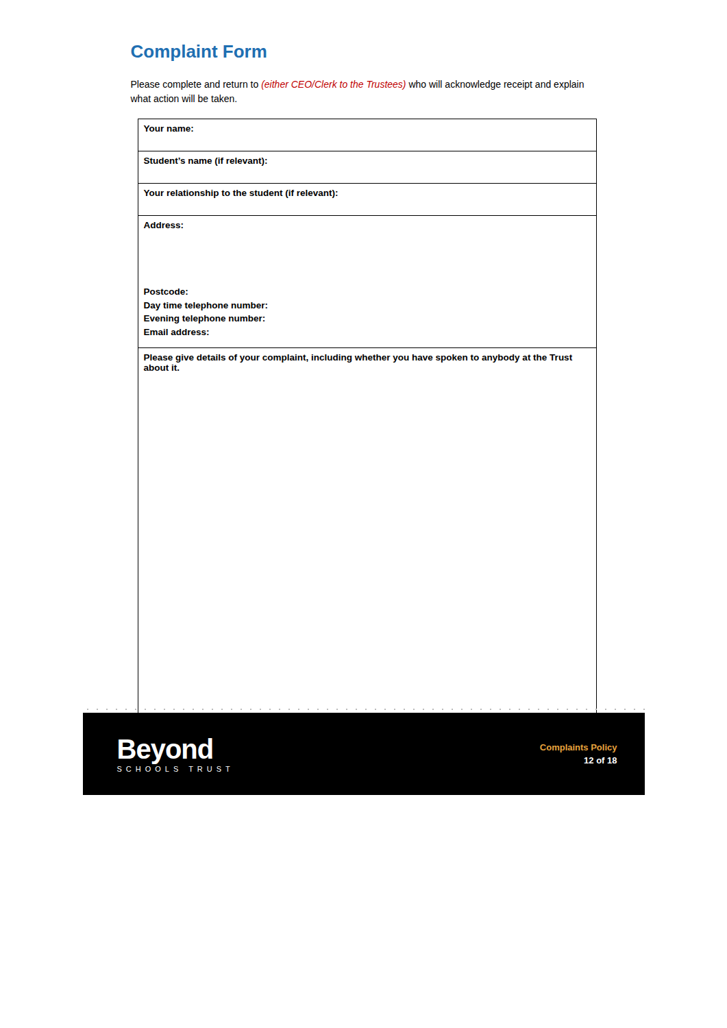Complaint Form
Please complete and return to (either CEO/Clerk to the Trustees) who will acknowledge receipt and explain what action will be taken.
| Your name: |
| Student’s name (if relevant): |
| Your relationship to the student (if relevant): |
| Address: Postcode: Day time telephone number: Evening telephone number: Email address: |
| Please give details of your complaint, including whether you have spoken to anybody at the Trust about it. |
Beyond SCHOOLS TRUST
Complaints Policy
12 of 18